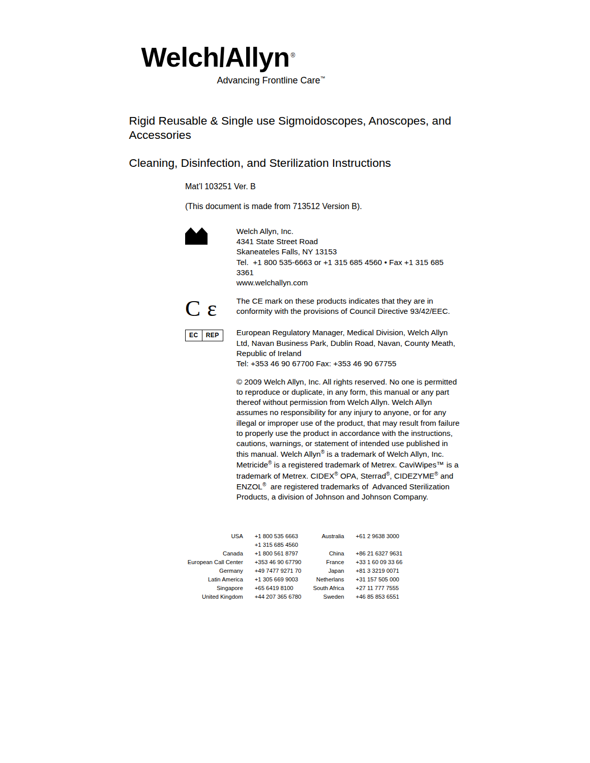Welch\Allyn®
Advancing Frontline Care™
Rigid Reusable & Single use Sigmoidoscopes, Anoscopes, and Accessories
Cleaning, Disinfection, and Sterilization Instructions
Mat’l 103251 Ver. B
(This document is made from 713512 Version B).
| | Welch Allyn, Inc. 4341 State Street Road Skaneateles Falls, NY 13153 Tel. +1 800 535-6663 or +1 315 685 4560 • Fax +1 315 685 3361 www.welchallyn.com |
| C ε | The CE mark on these products indicates that they are in conformity with the provisions of Council Directive 93/42/EEC. |
| EC REP | European Regulatory Manager, Medical Division, Welch Allyn Ltd, Navan Business Park, Dublin Road, Navan, County Meath, Republic of Ireland Tel: +353 46 90 67700 Fax: +353 46 90 67755 |
| | © 2009 Welch Allyn, Inc. All rights reserved. No one is permitted to reproduce or duplicate, in any form, this manual or any part thereof without permission from Welch Allyn. Welch Allyn assumes no responsibility for any injury to anyone, or for any illegal or improper use of the product, that may result from failure to properly use the product in accordance with the instructions, cautions, warnings, or statement of intended use published in this manual. Welch Allyn ® is a trademark of Welch Allyn, Inc. Metricide ® is a registered trademark of Metrex. CaviWipes™ is a trademark of Metrex. CIDEX ® OPA, Sterrad ® , CIDEZYME ® and ENZOL ® are registered trademarks of Advanced Sterilization Products, a division of Johnson and Johnson Company. |
| USA | +1 800 535 6663 +1 315 685 4560 | Australia | +61 2 9638 3000 |
| Canada | +1 800 561 8797 | China | +86 21 6327 9631 |
| European Call Center | +353 46 90 67790 | France | +33 1 60 09 33 66 |
| Germany | +49 7477 9271 70 | Japan | +81 3 3219 0071 |
| Latin America | +1 305 669 9003 | Netherlans | +31 157 505 000 |
| Singapore | +65 6419 8100 | South Africa | +27 11 777 7555 |
| United Kingdom | +44 207 365 6780 | Sweden | +46 85 853 6551 |